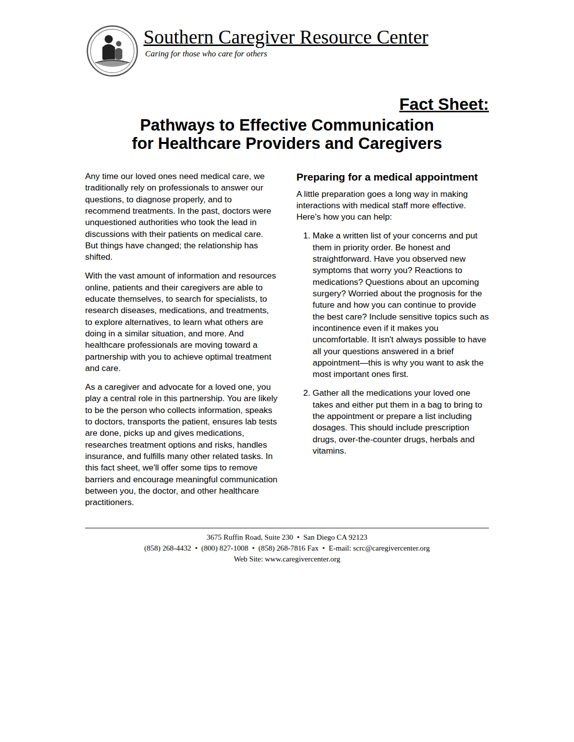Southern Caregiver Resource Center
Caring for those who care for others
Fact Sheet:
Pathways to Effective Communication
for Healthcare Providers and Caregivers
Any time our loved ones need medical care, we traditionally rely on professionals to answer our questions, to diagnose properly, and to recommend treatments. In the past, doctors were unquestioned authorities who took the lead in discussions with their patients on medical care. But things have changed; the relationship has shifted.
With the vast amount of information and resources online, patients and their caregivers are able to educate themselves, to search for specialists, to research diseases, medications, and treatments, to explore alternatives, to learn what others are doing in a similar situation, and more. And healthcare professionals are moving toward a partnership with you to achieve optimal treatment and care.
As a caregiver and advocate for a loved one, you play a central role in this partnership. You are likely to be the person who collects information, speaks to doctors, transports the patient, ensures lab tests are done, picks up and gives medications, researches treatment options and risks, handles insurance, and fulfills many other related tasks. In this fact sheet, we'll offer some tips to remove barriers and encourage meaningful communication between you, the doctor, and other healthcare practitioners.
Preparing for a medical appointment
A little preparation goes a long way in making interactions with medical staff more effective. Here's how you can help:
Make a written list of your concerns and put them in priority order. Be honest and straightforward. Have you observed new symptoms that worry you? Reactions to medications? Questions about an upcoming surgery? Worried about the prognosis for the future and how you can continue to provide the best care? Include sensitive topics such as incontinence even if it makes you uncomfortable. It isn't always possible to have all your questions answered in a brief appointment—this is why you want to ask the most important ones first.
Gather all the medications your loved one takes and either put them in a bag to bring to the appointment or prepare a list including dosages. This should include prescription drugs, over-the-counter drugs, herbals and vitamins.
3675 Ruffin Road, Suite 230 • San Diego CA 92123
(858) 268-4432 • (800) 827-1008 • (858) 268-7816 Fax • E-mail: scrc@caregivercenter.org
Web Site: www.caregivercenter.org